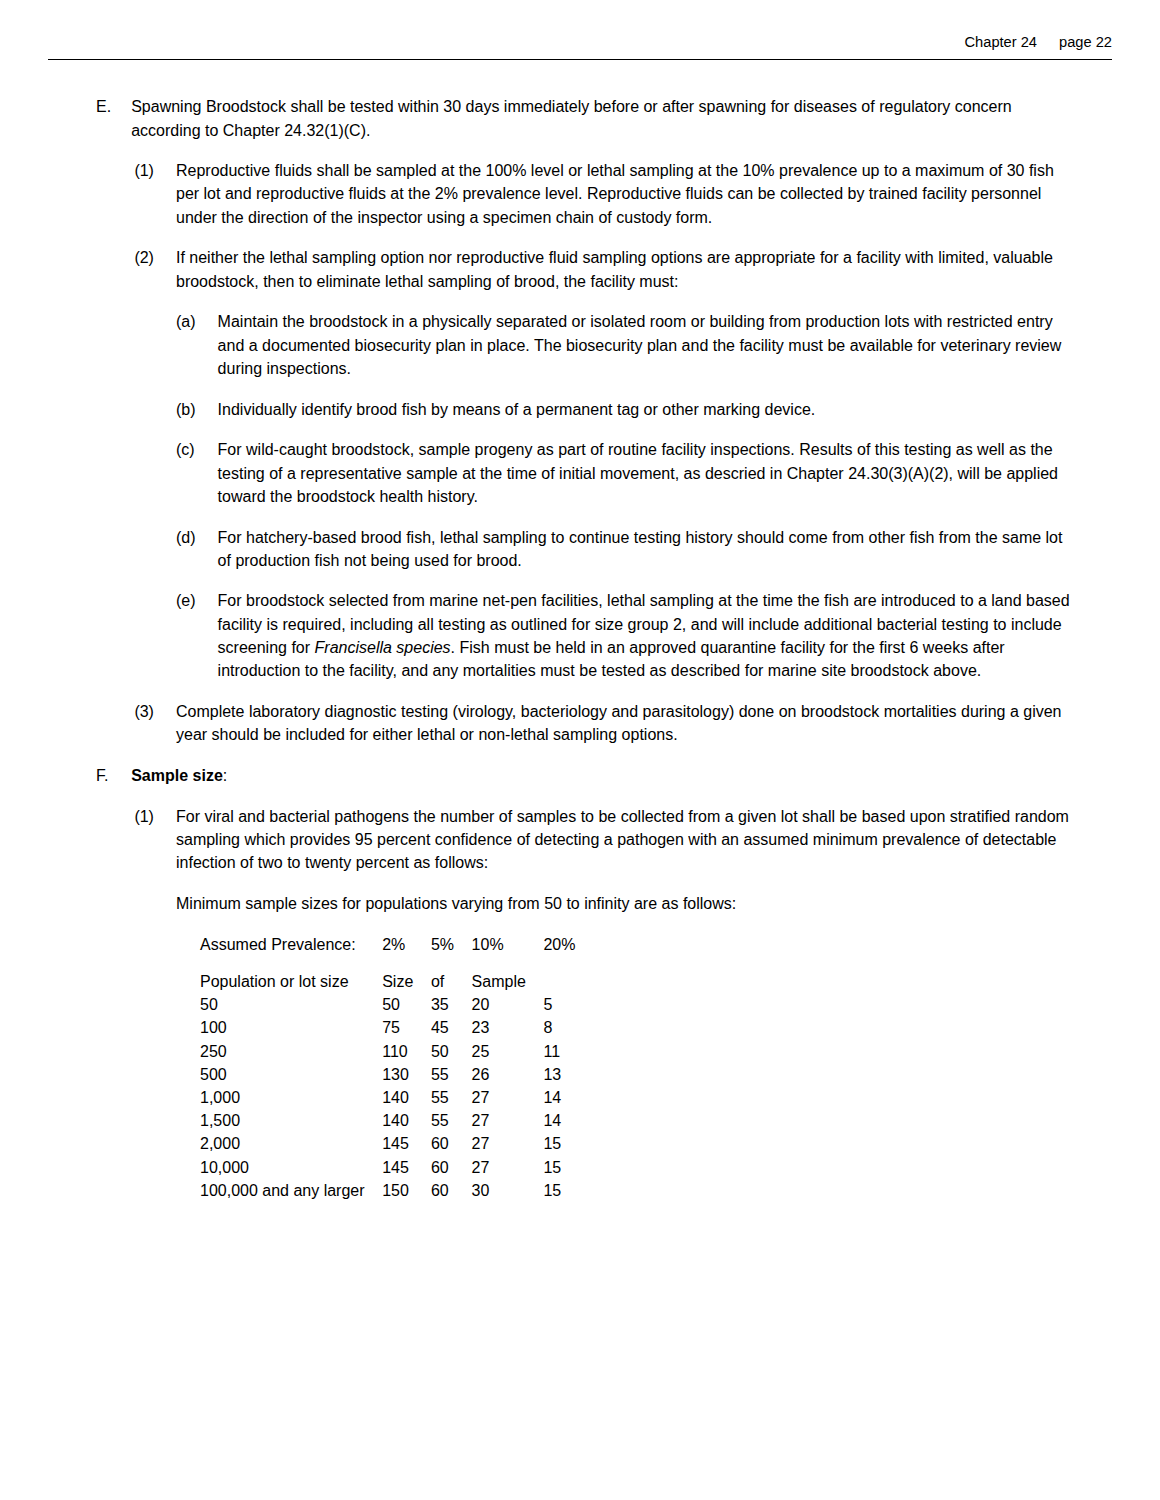Chapter 24 page 22
E.
Spawning Broodstock shall be tested within 30 days immediately before or after spawning for diseases of regulatory concern according to Chapter 24.32(1)(C).
(1)
Reproductive fluids shall be sampled at the 100% level or lethal sampling at the 10% prevalence up to a maximum of 30 fish per lot and reproductive fluids at the 2% prevalence level. Reproductive fluids can be collected by trained facility personnel under the direction of the inspector using a specimen chain of custody form.
(2)
If neither the lethal sampling option nor reproductive fluid sampling options are appropriate for a facility with limited, valuable broodstock, then to eliminate lethal sampling of brood, the facility must:
(a)
Maintain the broodstock in a physically separated or isolated room or building from production lots with restricted entry and a documented biosecurity plan in place. The biosecurity plan and the facility must be available for veterinary review during inspections.
(b)
Individually identify brood fish by means of a permanent tag or other marking device.
(c)
For wild-caught broodstock, sample progeny as part of routine facility inspections. Results of this testing as well as the testing of a representative sample at the time of initial movement, as descried in Chapter 24.30(3)(A)(2), will be applied toward the broodstock health history.
(d)
For hatchery-based brood fish, lethal sampling to continue testing history should come from other fish from the same lot of production fish not being used for brood.
(e)
For broodstock selected from marine net-pen facilities, lethal sampling at the time the fish are introduced to a land based facility is required, including all testing as outlined for size group 2, and will include additional bacterial testing to include screening for Francisella species. Fish must be held in an approved quarantine facility for the first 6 weeks after introduction to the facility, and any mortalities must be tested as described for marine site broodstock above.
(3)
Complete laboratory diagnostic testing (virology, bacteriology and parasitology) done on broodstock mortalities during a given year should be included for either lethal or non-lethal sampling options.
F.
Sample size:
(1)
For viral and bacterial pathogens the number of samples to be collected from a given lot shall be based upon stratified random sampling which provides 95 percent confidence of detecting a pathogen with an assumed minimum prevalence of detectable infection of two to twenty percent as follows:
Minimum sample sizes for populations varying from 50 to infinity are as follows:
| Assumed Prevalence: | 2% | 5% | 10% | 20% |
| Population or lot size | Size | of | Sample | |
| 50 | 50 | 35 | 20 | 5 |
| 100 | 75 | 45 | 23 | 8 |
| 250 | 110 | 50 | 25 | 11 |
| 500 | 130 | 55 | 26 | 13 |
| 1,000 | 140 | 55 | 27 | 14 |
| 1,500 | 140 | 55 | 27 | 14 |
| 2,000 | 145 | 60 | 27 | 15 |
| 10,000 | 145 | 60 | 27 | 15 |
| 100,000 and any larger | 150 | 60 | 30 | 15 |